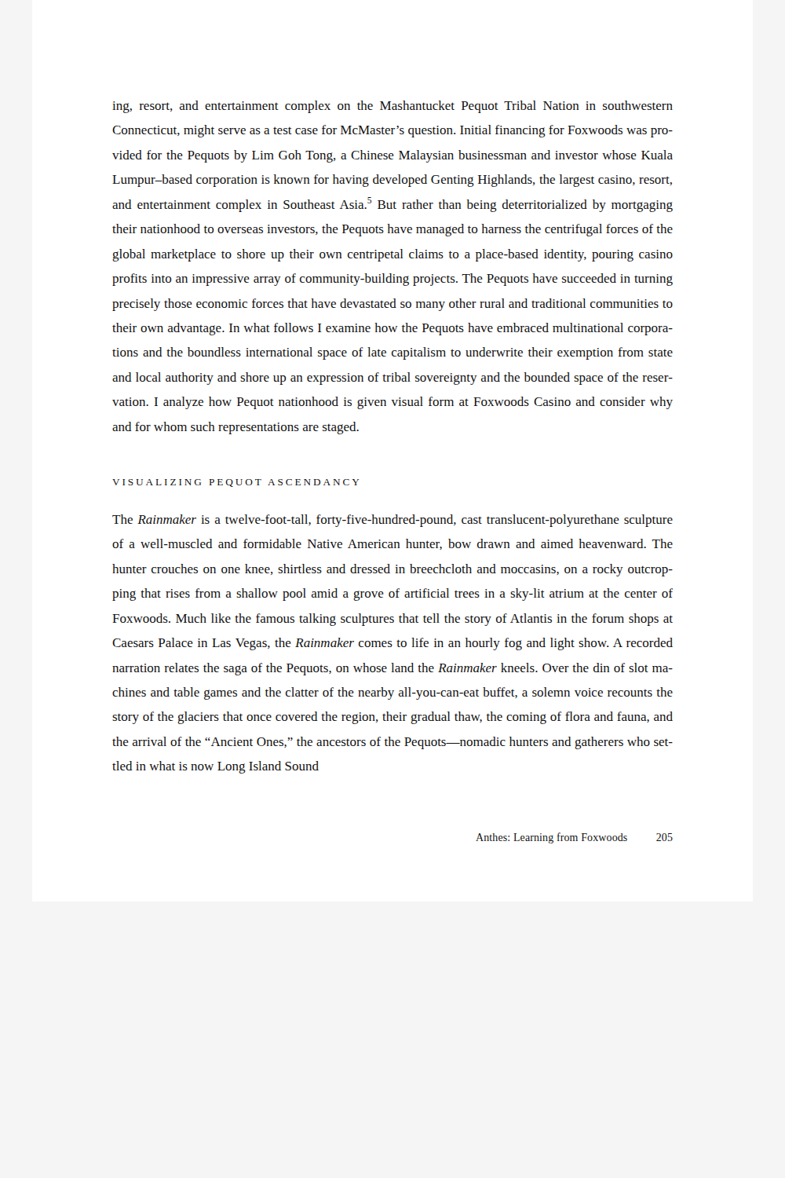ing, resort, and entertainment complex on the Mashantucket Pequot Tribal Nation in southwestern Connecticut, might serve as a test case for McMaster’s question. Initial financing for Foxwoods was provided for the Pequots by Lim Goh Tong, a Chinese Malaysian businessman and investor whose Kuala Lumpur–based corporation is known for having developed Genting Highlands, the largest casino, resort, and entertainment complex in Southeast Asia.5 But rather than being deterritorialized by mortgaging their nationhood to overseas investors, the Pequots have managed to harness the centrifugal forces of the global marketplace to shore up their own centripetal claims to a place-based identity, pouring casino profits into an impressive array of community-building projects. The Pequots have succeeded in turning precisely those economic forces that have devastated so many other rural and traditional communities to their own advantage. In what follows I examine how the Pequots have embraced multinational corporations and the boundless international space of late capitalism to underwrite their exemption from state and local authority and shore up an expression of tribal sovereignty and the bounded space of the reservation. I analyze how Pequot nationhood is given visual form at Foxwoods Casino and consider why and for whom such representations are staged.
Visualizing Pequot Ascendancy
The Rainmaker is a twelve-foot-tall, forty-five-hundred-pound, cast translucent-polyurethane sculpture of a well-muscled and formidable Native American hunter, bow drawn and aimed heavenward. The hunter crouches on one knee, shirtless and dressed in breechcloth and moccasins, on a rocky outcropping that rises from a shallow pool amid a grove of artificial trees in a sky-lit atrium at the center of Foxwoods. Much like the famous talking sculptures that tell the story of Atlantis in the forum shops at Caesars Palace in Las Vegas, the Rainmaker comes to life in an hourly fog and light show. A recorded narration relates the saga of the Pequots, on whose land the Rainmaker kneels. Over the din of slot machines and table games and the clatter of the nearby all-you-can-eat buffet, a solemn voice recounts the story of the glaciers that once covered the region, their gradual thaw, the coming of flora and fauna, and the arrival of the “Ancient Ones,” the ancestors of the Pequots—nomadic hunters and gatherers who settled in what is now Long Island Sound
Anthes: Learning from Foxwoods 205